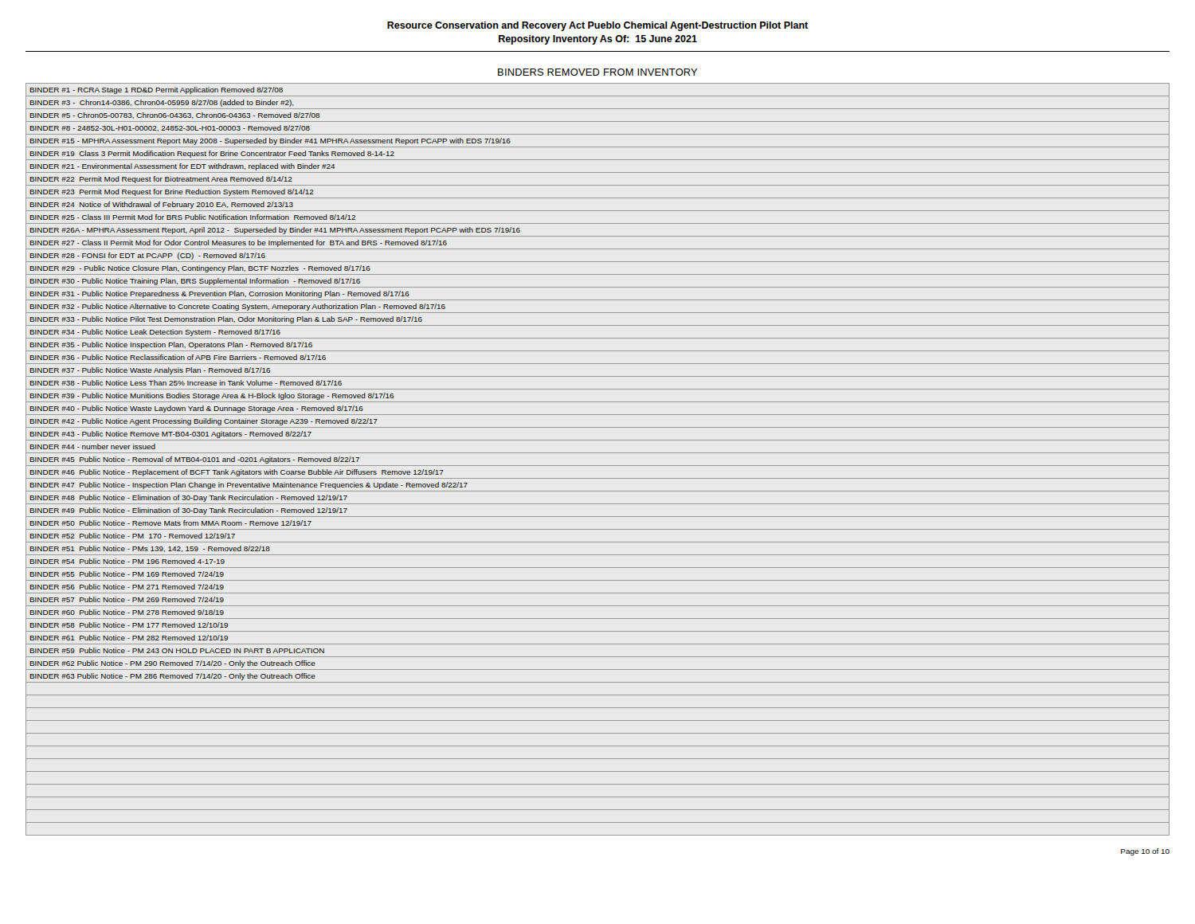Resource Conservation and Recovery Act Pueblo Chemical Agent-Destruction Pilot Plant
Repository Inventory As Of: 15 June 2021
BINDERS REMOVED FROM INVENTORY
| BINDER #1 - RCRA Stage 1 RD&D Permit Application Removed 8/27/08 |
| BINDER #3 - Chron14-0386, Chron04-05959 8/27/08 (added to Binder #2), |
| BINDER #5 - Chron05-00783, Chron06-04363, Chron06-04363 - Removed 8/27/08 |
| BINDER #8 - 24852-30L-H01-00002, 24852-30L-H01-00003 - Removed 8/27/08 |
| BINDER #15 - MPHRA Assessment Report May 2008 - Superseded by Binder #41 MPHRA Assessment Report PCAPP with EDS 7/19/16 |
| BINDER #19 Class 3 Permit Modification Request for Brine Concentrator Feed Tanks Removed 8-14-12 |
| BINDER #21 - Environmental Assessment for EDT withdrawn, replaced with Binder #24 |
| BINDER #22 Permit Mod Request for Biotreatment Area Removed 8/14/12 |
| BINDER #23 Permit Mod Request for Brine Reduction System Removed 8/14/12 |
| BINDER #24 Notice of Withdrawal of February 2010 EA, Removed 2/13/13 |
| BINDER #25 - Class III Permit Mod for BRS Public Notification Information Removed 8/14/12 |
| BINDER #26A - MPHRA Assessment Report, April 2012 - Superseded by Binder #41 MPHRA Assessment Report PCAPP with EDS 7/19/16 |
| BINDER #27 - Class II Permit Mod for Odor Control Measures to be Implemented for BTA and BRS - Removed 8/17/16 |
| BINDER #28 - FONSI for EDT at PCAPP (CD) - Removed 8/17/16 |
| BINDER #29 - Public Notice Closure Plan, Contingency Plan, BCTF Nozzles - Removed 8/17/16 |
| BINDER #30 - Public Notice Training Plan, BRS Supplemental Information - Removed 8/17/16 |
| BINDER #31 - Public Notice Preparedness & Prevention Plan, Corrosion Monitoring Plan - Removed 8/17/16 |
| BINDER #32 - Public Notice Alternative to Concrete Coating System, Ameporary Authorization Plan - Removed 8/17/16 |
| BINDER #33 - Public Notice Pilot Test Demonstration Plan, Odor Monitoring Plan & Lab SAP - Removed 8/17/16 |
| BINDER #34 - Public Notice Leak Detection System - Removed 8/17/16 |
| BINDER #35 - Public Notice Inspection Plan, Operatons Plan - Removed 8/17/16 |
| BINDER #36 - Public Notice Reclassification of APB Fire Barriers - Removed 8/17/16 |
| BINDER #37 - Public Notice Waste Analysis Plan - Removed 8/17/16 |
| BINDER #38 - Public Notice Less Than 25% Increase in Tank Volume - Removed 8/17/16 |
| BINDER #39 - Public Notice Munitions Bodies Storage Area & H-Block Igloo Storage - Removed 8/17/16 |
| BINDER #40 - Public Notice Waste Laydown Yard & Dunnage Storage Area - Removed 8/17/16 |
| BINDER #42 - Public Notice Agent Processing Building Container Storage A239 - Removed 8/22/17 |
| BINDER #43 - Public Notice Remove MT-B04-0301 Agitators - Removed 8/22/17 |
| BINDER #44 - number never issued |
| BINDER #45 Public Notice - Removal of MTB04-0101 and -0201 Agitators - Removed 8/22/17 |
| BINDER #46 Public Notice - Replacement of BCFT Tank Agitators with Coarse Bubble Air Diffusers Remove 12/19/17 |
| BINDER #47 Public Notice - Inspection Plan Change in Preventative Maintenance Frequencies & Update - Removed 8/22/17 |
| BINDER #48 Public Notice - Elimination of 30-Day Tank Recirculation - Removed 12/19/17 |
| BINDER #49 Public Notice - Elimination of 30-Day Tank Recirculation - Removed 12/19/17 |
| BINDER #50 Public Notice - Remove Mats from MMA Room - Remove 12/19/17 |
| BINDER #52 Public Notice - PM 170 - Removed 12/19/17 |
| BINDER #51 Public Notice - PMs 139, 142, 159 - Removed 8/22/18 |
| BINDER #54 Public Notice - PM 196 Removed 4-17-19 |
| BINDER #55 Public Notice - PM 169 Removed 7/24/19 |
| BINDER #56 Public Notice - PM 271 Removed 7/24/19 |
| BINDER #57 Public Notice - PM 269 Removed 7/24/19 |
| BINDER #60 Public Notice - PM 278 Removed 9/18/19 |
| BINDER #58 Public Notice - PM 177 Removed 12/10/19 |
| BINDER #61 Public Notice - PM 282 Removed 12/10/19 |
| BINDER #59 Public Notice - PM 243 ON HOLD PLACED IN PART B APPLICATION |
| BINDER #62 Public Notice - PM 290 Removed 7/14/20 - Only the Outreach Office |
| BINDER #63 Public Notice - PM 286 Removed 7/14/20 - Only the Outreach Office |
Page 10 of 10